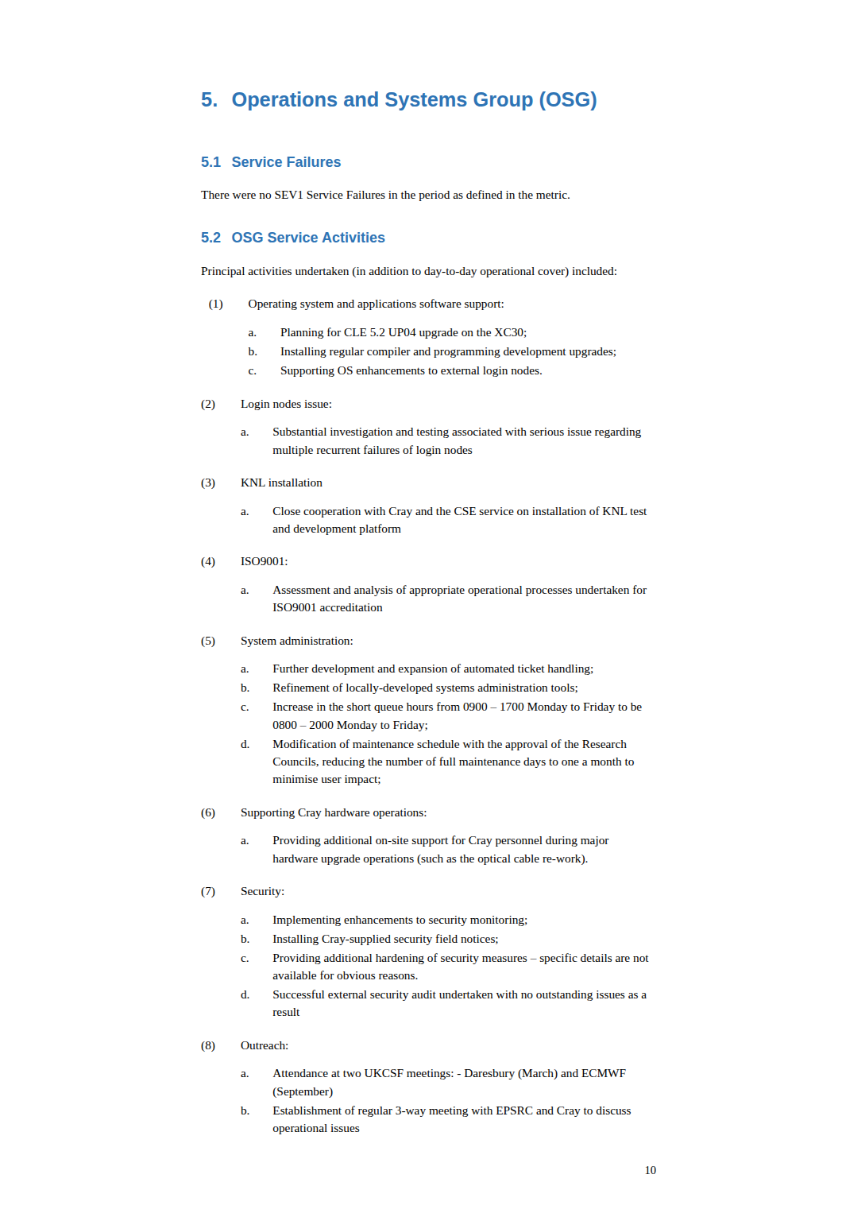5. Operations and Systems Group (OSG)
5.1 Service Failures
There were no SEV1 Service Failures in the period as defined in the metric.
5.2 OSG Service Activities
Principal activities undertaken (in addition to day-to-day operational cover) included:
(1) Operating system and applications software support:
a. Planning for CLE 5.2 UP04 upgrade on the XC30;
b. Installing regular compiler and programming development upgrades;
c. Supporting OS enhancements to external login nodes.
(2) Login nodes issue:
a. Substantial investigation and testing associated with serious issue regarding multiple recurrent failures of login nodes
(3) KNL installation
a. Close cooperation with Cray and the CSE service on installation of KNL test and development platform
(4) ISO9001:
a. Assessment and analysis of appropriate operational processes undertaken for ISO9001 accreditation
(5) System administration:
a. Further development and expansion of automated ticket handling;
b. Refinement of locally-developed systems administration tools;
c. Increase in the short queue hours from 0900 – 1700 Monday to Friday to be 0800 – 2000 Monday to Friday;
d. Modification of maintenance schedule with the approval of the Research Councils, reducing the number of full maintenance days to one a month to minimise user impact;
(6) Supporting Cray hardware operations:
a. Providing additional on-site support for Cray personnel during major hardware upgrade operations (such as the optical cable re-work).
(7) Security:
a. Implementing enhancements to security monitoring;
b. Installing Cray-supplied security field notices;
c. Providing additional hardening of security measures – specific details are not available for obvious reasons.
d. Successful external security audit undertaken with no outstanding issues as a result
(8) Outreach:
a. Attendance at two UKCSF meetings: - Daresbury (March) and ECMWF (September)
b. Establishment of regular 3-way meeting with EPSRC and Cray to discuss operational issues
10